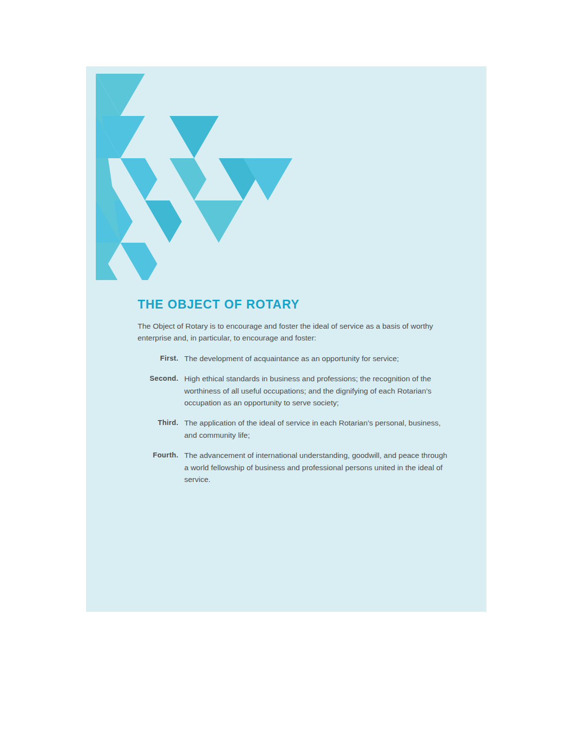The Object of Rotary
The Object of Rotary is to encourage and foster the ideal of service as a basis of worthy enterprise and, in particular, to encourage and foster:
First.
The development of acquaintance as an opportunity for service;
Second.
High ethical standards in business and professions; the recognition of the worthiness of all useful occupations; and the dignifying of each Rotarian’s occupation as an opportunity to serve society;
Third.
The application of the ideal of service in each Rotarian’s personal, business, and community life;
Fourth.
The advancement of international understanding, goodwill, and peace through a world fellowship of business and professional persons united in the ideal of service.